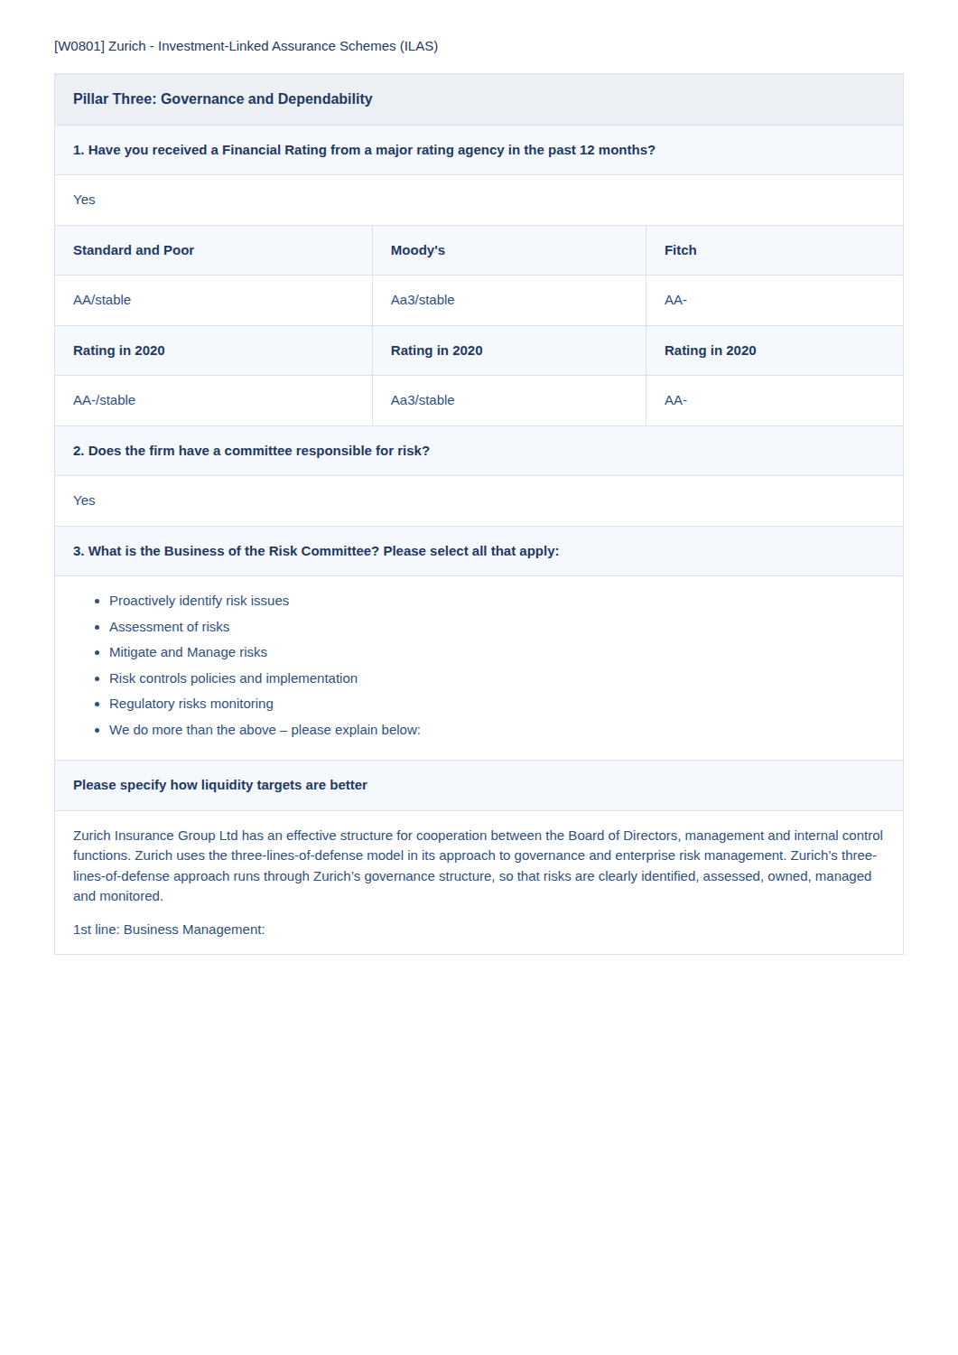[W0801] Zurich - Investment-Linked Assurance Schemes (ILAS)
| Pillar Three: Governance and Dependability |
| 1. Have you received a Financial Rating from a major rating agency in the past 12 months? |
| Yes |
| Standard and Poor | Moody's | Fitch |
| AA/stable | Aa3/stable | AA- |
| Rating in 2020 | Rating in 2020 | Rating in 2020 |
| AA-/stable | Aa3/stable | AA- |
| 2. Does the firm have a committee responsible for risk? |
| Yes |
| 3. What is the Business of the Risk Committee? Please select all that apply: |
| Proactively identify risk issues Assessment of risks Mitigate and Manage risks Risk controls policies and implementation Regulatory risks monitoring We do more than the above – please explain below: |
| Please specify how liquidity targets are better |
| Zurich Insurance Group Ltd has an effective structure for cooperation between the Board of Directors, management and internal control functions. Zurich uses the three-lines-of-defense model in its approach to governance and enterprise risk management. Zurich’s three-lines-of-defense approach runs through Zurich’s governance structure, so that risks are clearly identified, assessed, owned, managed and monitored. 1st line: Business Management: |